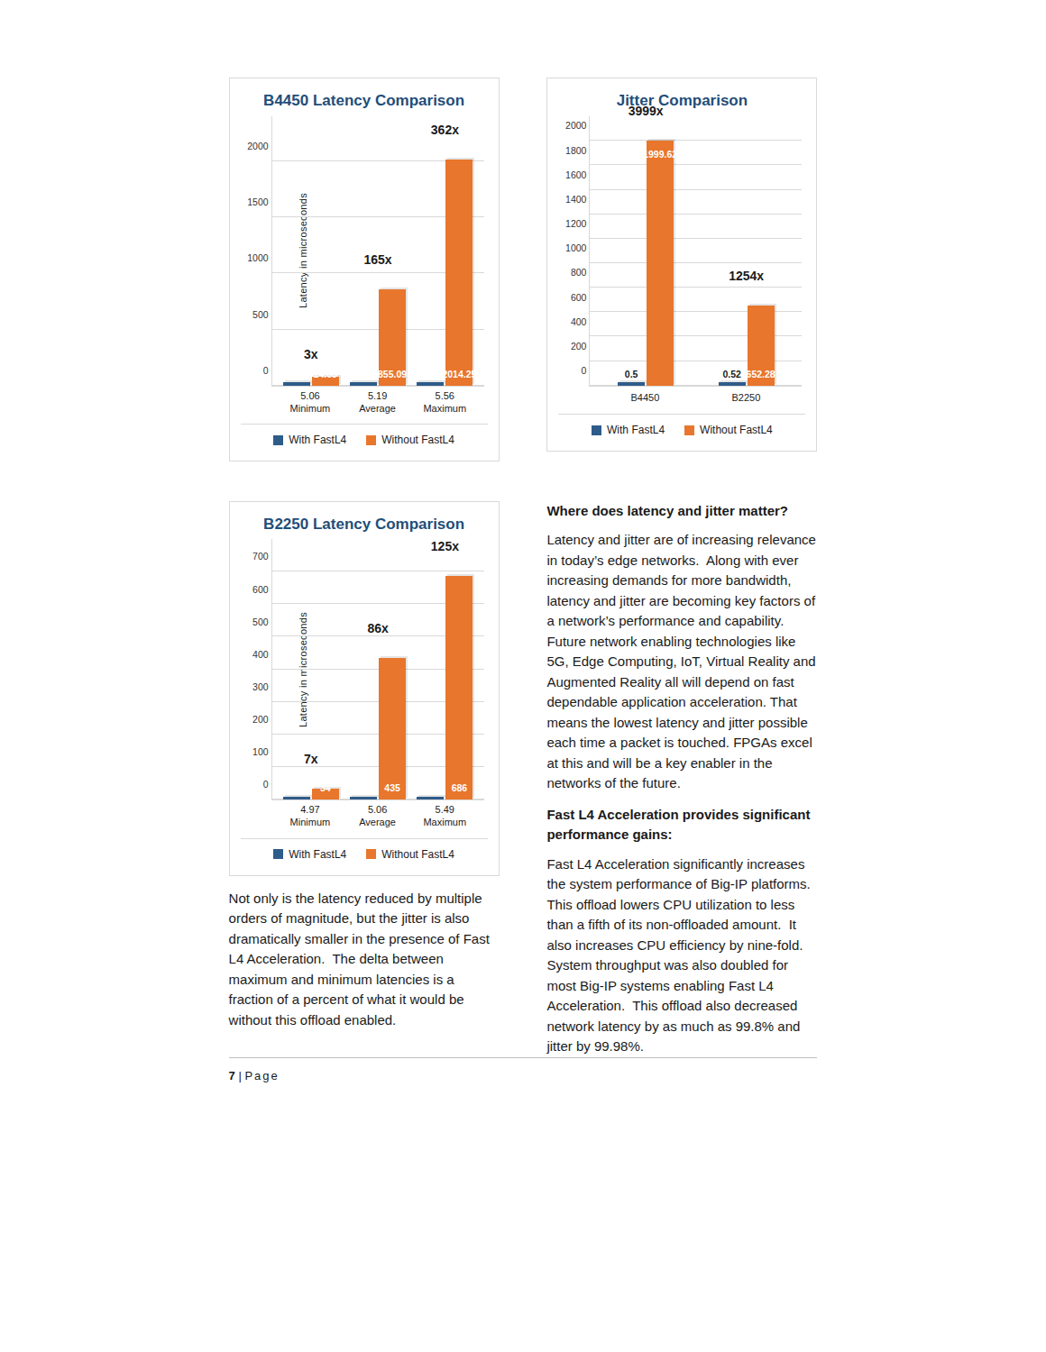B4450 Latency Comparison
Latency in microseconds
0
500
1000
1500
2000
3x
14.63
165x
855.09
362x
2014.25
5.06
Minimum 5.19
Average 5.56
Maximum
With FastL4 Without FastL4
Jitter Comparison
0
200
400
600
800
1000
1200
1400
1600
1800
2000
3999x
0.5
1999.62
1254x
0.52
652.28
B4450 B2250
With FastL4 Without FastL4
B2250 Latency Comparison
Latency in microseconds
0
100
200
300
400
500
600
700
7x
34
86x
435
125x
686
4.97
Minimum 5.06
Average 5.49
Maximum
With FastL4 Without FastL4
Not only is the latency reduced by multiple orders of magnitude, but the jitter is also dramatically smaller in the presence of Fast L4 Acceleration. The delta between maximum and minimum latencies is a fraction of a percent of what it would be without this offload enabled.
Where does latency and jitter matter?
Latency and jitter are of increasing relevance in today’s edge networks. Along with ever increasing demands for more bandwidth, latency and jitter are becoming key factors of a network’s performance and capability. Future network enabling technologies like 5G, Edge Computing, IoT, Virtual Reality and Augmented Reality all will depend on fast dependable application acceleration. That means the lowest latency and jitter possible each time a packet is touched. FPGAs excel at this and will be a key enabler in the networks of the future.
Fast L4 Acceleration provides significant performance gains:
Fast L4 Acceleration significantly increases the system performance of Big-IP platforms. This offload lowers CPU utilization to less than a fifth of its non-offloaded amount. It also increases CPU efficiency by nine-fold. System throughput was also doubled for most Big-IP systems enabling Fast L4 Acceleration. This offload also decreased network latency by as much as 99.8% and jitter by 99.98%.
7 | Page